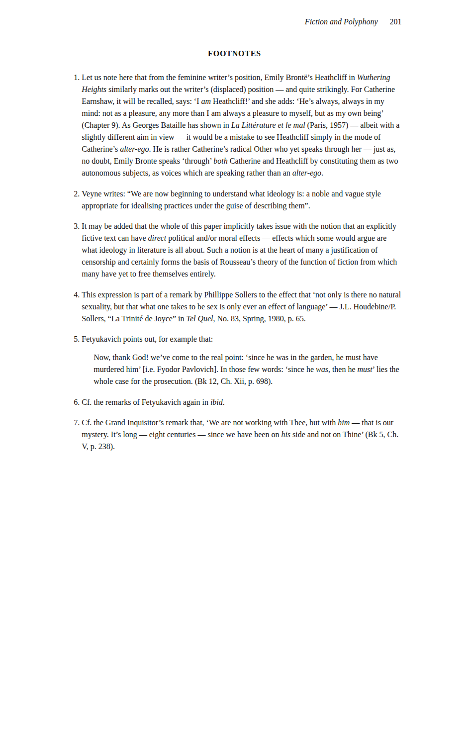Fiction and Polyphony 201
FOOTNOTES
Let us note here that from the feminine writer’s position, Emily Brontë’s Heathcliff in Wuthering Heights similarly marks out the writer’s (displaced) position — and quite strikingly. For Catherine Earnshaw, it will be recalled, says: ‘I am Heathcliff!’ and she adds: ‘He’s always, always in my mind: not as a pleasure, any more than I am always a pleasure to myself, but as my own being’ (Chapter 9). As Georges Bataille has shown in La Littérature et le mal (Paris, 1957) — albeit with a slightly different aim in view — it would be a mistake to see Heathcliff simply in the mode of Catherine’s alter-ego. He is rather Catherine’s radical Other who yet speaks through her — just as, no doubt, Emily Bronte speaks ‘through’ both Catherine and Heathcliff by constituting them as two autonomous subjects, as voices which are speaking rather than an alter-ego.
Veyne writes: “We are now beginning to understand what ideology is: a noble and vague style appropriate for idealising practices under the guise of describing them”.
It may be added that the whole of this paper implicitly takes issue with the notion that an explicitly fictive text can have direct political and/or moral effects — effects which some would argue are what ideology in literature is all about. Such a notion is at the heart of many a justification of censorship and certainly forms the basis of Rousseau’s theory of the function of fiction from which many have yet to free themselves entirely.
This expression is part of a remark by Phillippe Sollers to the effect that ‘not only is there no natural sexuality, but that what one takes to be sex is only ever an effect of language’ — J.L. Houdebine/P. Sollers, “La Trinité de Joyce” in Tel Quel, No. 83, Spring, 1980, p. 65.
Fetyukavich points out, for example that:
Now, thank God! we’ve come to the real point: ‘since he was in the garden, he must have murdered him’ [i.e. Fyodor Pavlovich]. In those few words: ‘since he was, then he must’ lies the whole case for the prosecution. (Bk 12, Ch. Xii, p. 698).
Cf. the remarks of Fetyukavich again in ibid.
Cf. the Grand Inquisitor’s remark that, ‘We are not working with Thee, but with him — that is our mystery. It’s long — eight centuries — since we have been on his side and not on Thine’ (Bk 5, Ch. V, p. 238).